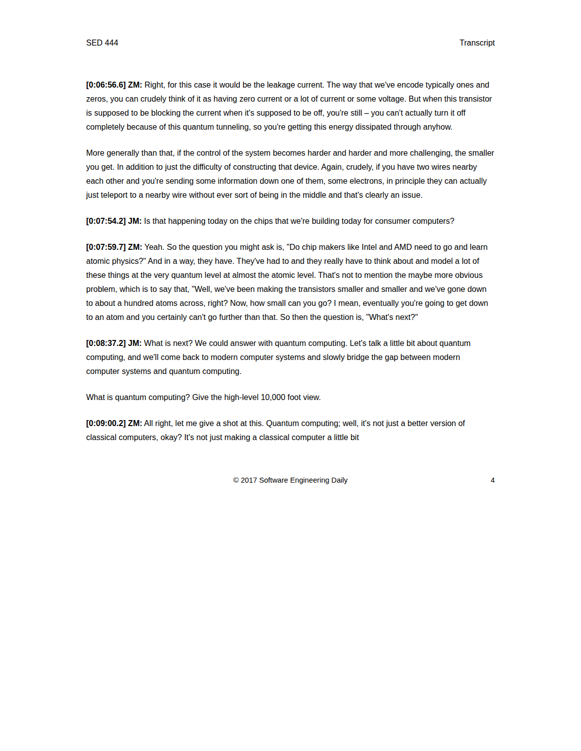SED 444 Transcript
[0:06:56.6] ZM: Right, for this case it would be the leakage current. The way that we've encode typically ones and zeros, you can crudely think of it as having zero current or a lot of current or some voltage. But when this transistor is supposed to be blocking the current when it's supposed to be off, you're still – you can't actually turn it off completely because of this quantum tunneling, so you're getting this energy dissipated through anyhow.
More generally than that, if the control of the system becomes harder and harder and more challenging, the smaller you get. In addition to just the difficulty of constructing that device. Again, crudely, if you have two wires nearby each other and you're sending some information down one of them, some electrons, in principle they can actually just teleport to a nearby wire without ever sort of being in the middle and that's clearly an issue.
[0:07:54.2] JM: Is that happening today on the chips that we're building today for consumer computers?
[0:07:59.7] ZM: Yeah. So the question you might ask is, "Do chip makers like Intel and AMD need to go and learn atomic physics?" And in a way, they have. They've had to and they really have to think about and model a lot of these things at the very quantum level at almost the atomic level. That's not to mention the maybe more obvious problem, which is to say that, "Well, we've been making the transistors smaller and smaller and we've gone down to about a hundred atoms across, right? Now, how small can you go? I mean, eventually you're going to get down to an atom and you certainly can't go further than that. So then the question is, "What's next?"
[0:08:37.2] JM: What is next? We could answer with quantum computing. Let's talk a little bit about quantum computing, and we'll come back to modern computer systems and slowly bridge the gap between modern computer systems and quantum computing.
What is quantum computing? Give the high-level 10,000 foot view.
[0:09:00.2] ZM: All right, let me give a shot at this. Quantum computing; well, it's not just a better version of classical computers, okay? It's not just making a classical computer a little bit
© 2017 Software Engineering Daily 4